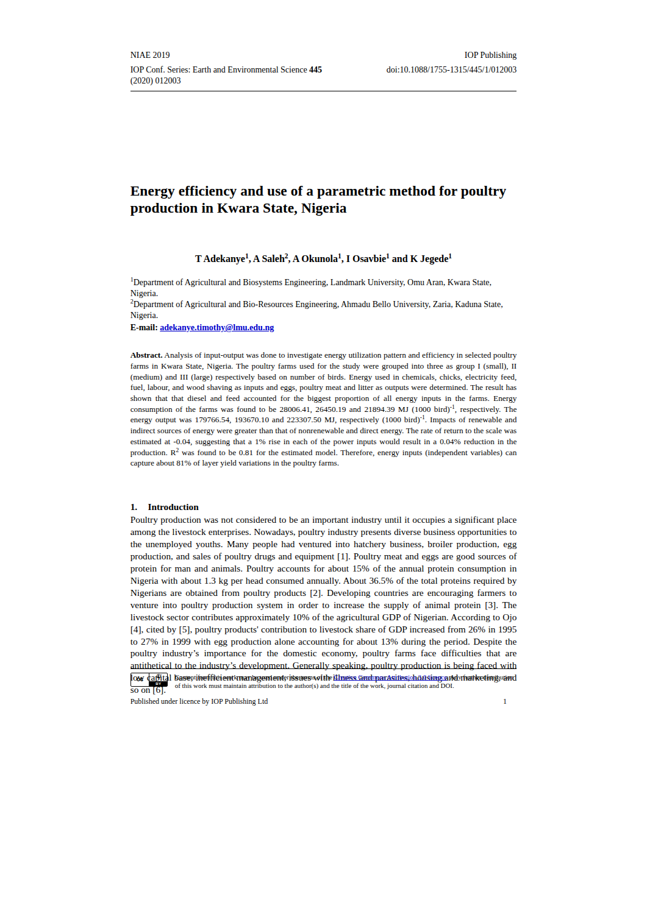NIAE 2019
IOP Publishing
IOP Conf. Series: Earth and Environmental Science 445 (2020) 012003
doi:10.1088/1755-1315/445/1/012003
Energy efficiency and use of a parametric method for poultry production in Kwara State, Nigeria
T Adekanye1, A Saleh2, A Okunola1, I Osavbie1 and K Jegede1
1Department of Agricultural and Biosystems Engineering, Landmark University, Omu Aran, Kwara State, Nigeria.
2Department of Agricultural and Bio-Resources Engineering, Ahmadu Bello University, Zaria, Kaduna State, Nigeria.
E-mail: adekanye.timothy@lmu.edu.ng
Abstract. Analysis of input-output was done to investigate energy utilization pattern and efficiency in selected poultry farms in Kwara State, Nigeria. The poultry farms used for the study were grouped into three as group I (small), II (medium) and III (large) respectively based on number of birds. Energy used in chemicals, chicks, electricity feed, fuel, labour, and wood shaving as inputs and eggs, poultry meat and litter as outputs were determined. The result has shown that that diesel and feed accounted for the biggest proportion of all energy inputs in the farms. Energy consumption of the farms was found to be 28006.41, 26450.19 and 21894.39 MJ (1000 bird)-1, respectively. The energy output was 179766.54, 193670.10 and 223307.50 MJ, respectively (1000 bird)-1. Impacts of renewable and indirect sources of energy were greater than that of nonrenewable and direct energy. The rate of return to the scale was estimated at -0.04, suggesting that a 1% rise in each of the power inputs would result in a 0.04% reduction in the production. R2 was found to be 0.81 for the estimated model. Therefore, energy inputs (independent variables) can capture about 81% of layer yield variations in the poultry farms.
1. Introduction
Poultry production was not considered to be an important industry until it occupies a significant place among the livestock enterprises. Nowadays, poultry industry presents diverse business opportunities to the unemployed youths. Many people had ventured into hatchery business, broiler production, egg production, and sales of poultry drugs and equipment [1]. Poultry meat and eggs are good sources of protein for man and animals. Poultry accounts for about 15% of the annual protein consumption in Nigeria with about 1.3 kg per head consumed annually. About 36.5% of the total proteins required by Nigerians are obtained from poultry products [2]. Developing countries are encouraging farmers to venture into poultry production system in order to increase the supply of animal protein [3]. The livestock sector contributes approximately 10% of the agricultural GDP of Nigerian. According to Ojo [4], cited by [5], poultry products' contribution to livestock share of GDP increased from 26% in 1995 to 27% in 1999 with egg production alone accounting for about 13% during the period. Despite the poultry industry’s importance for the domestic economy, poultry farms face difficulties that are antithetical to the industry’s development. Generally speaking, poultry production is being faced with low capital base, inefficient management, issues with illness and parasites, housing and marketing, and so on [6].
cc
①
BY
Content from this work may be used under the terms of the Creative Commons Attribution 3.0 licence. Any further distribution
of this work must maintain attribution to the author(s) and the title of the work, journal citation and DOI.
Published under licence by IOP Publishing Ltd
1